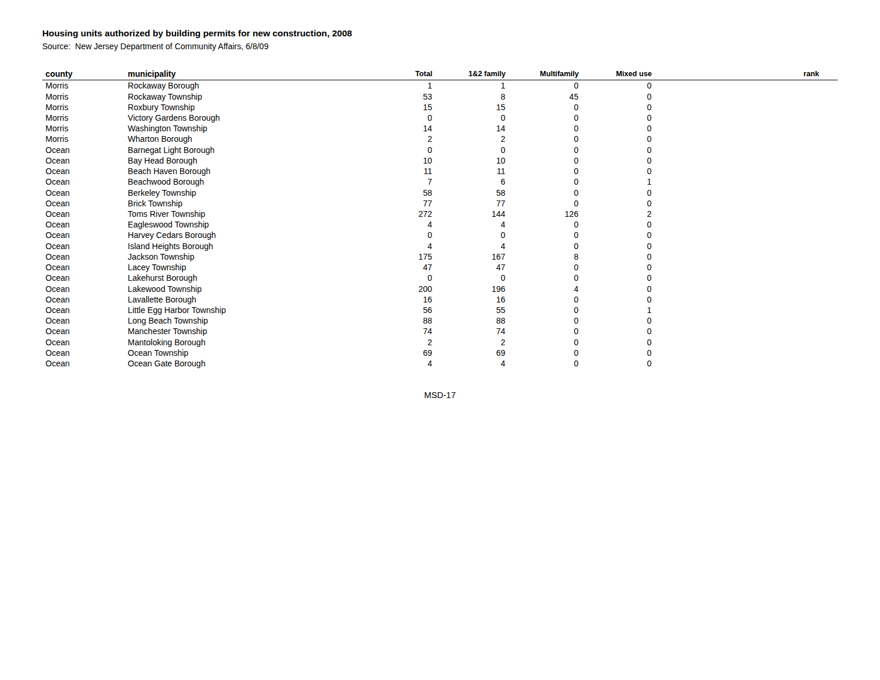Housing units authorized by building permits for new construction, 2008
Source: New Jersey Department of Community Affairs, 6/8/09
| county | municipality | Total | 1&2 family | Multifamily | Mixed use | rank |
| --- | --- | --- | --- | --- | --- | --- |
| Morris | Rockaway Borough | 1 | 1 | 0 | 0 | |
| Morris | Rockaway Township | 53 | 8 | 45 | 0 | |
| Morris | Roxbury Township | 15 | 15 | 0 | 0 | |
| Morris | Victory Gardens Borough | 0 | 0 | 0 | 0 | |
| Morris | Washington Township | 14 | 14 | 0 | 0 | |
| Morris | Wharton Borough | 2 | 2 | 0 | 0 | |
| Ocean | Barnegat Light Borough | 0 | 0 | 0 | 0 | |
| Ocean | Bay Head Borough | 10 | 10 | 0 | 0 | |
| Ocean | Beach Haven Borough | 11 | 11 | 0 | 0 | |
| Ocean | Beachwood Borough | 7 | 6 | 0 | 1 | |
| Ocean | Berkeley Township | 58 | 58 | 0 | 0 | |
| Ocean | Brick Township | 77 | 77 | 0 | 0 | |
| Ocean | Toms River Township | 272 | 144 | 126 | 2 | |
| Ocean | Eagleswood Township | 4 | 4 | 0 | 0 | |
| Ocean | Harvey Cedars Borough | 0 | 0 | 0 | 0 | |
| Ocean | Island Heights Borough | 4 | 4 | 0 | 0 | |
| Ocean | Jackson Township | 175 | 167 | 8 | 0 | |
| Ocean | Lacey Township | 47 | 47 | 0 | 0 | |
| Ocean | Lakehurst Borough | 0 | 0 | 0 | 0 | |
| Ocean | Lakewood Township | 200 | 196 | 4 | 0 | |
| Ocean | Lavallette Borough | 16 | 16 | 0 | 0 | |
| Ocean | Little Egg Harbor Township | 56 | 55 | 0 | 1 | |
| Ocean | Long Beach Township | 88 | 88 | 0 | 0 | |
| Ocean | Manchester Township | 74 | 74 | 0 | 0 | |
| Ocean | Mantoloking Borough | 2 | 2 | 0 | 0 | |
| Ocean | Ocean Township | 69 | 69 | 0 | 0 | |
| Ocean | Ocean Gate Borough | 4 | 4 | 0 | 0 | |
MSD-17